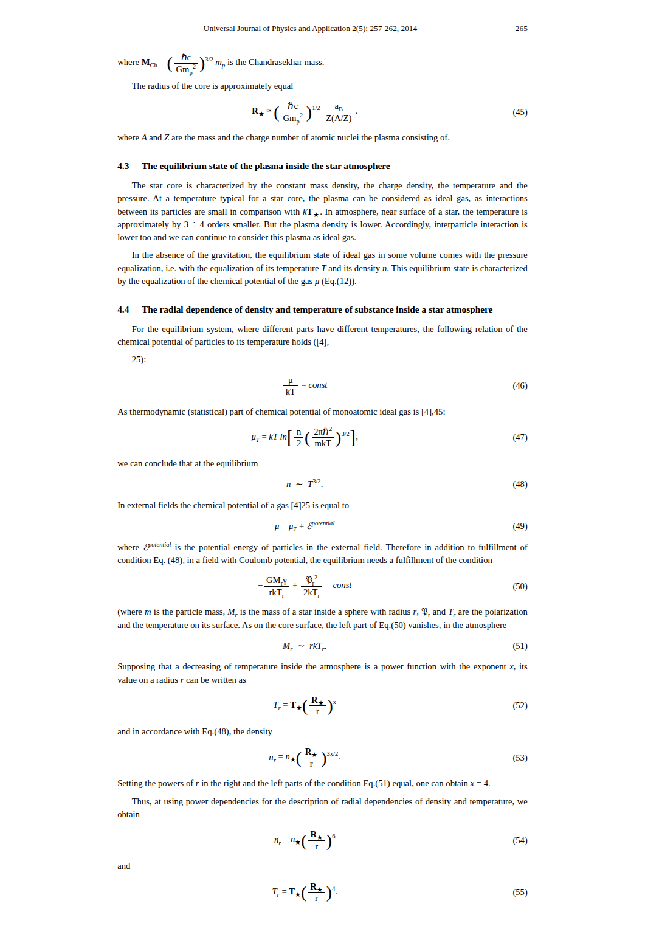Universal Journal of Physics and Application 2(5): 257-262, 2014 265
where MCh = (ℏc Gmp2)3/2 mp is the Chandrasekhar mass.
The radius of the core is approximately equal
R★ ≈ (ℏc Gmp2)1/2 aB Z(A/Z).
(45)
where A and Z are the mass and the charge number of atomic nuclei the plasma consisting of.
4.3 The equilibrium state of the plasma inside the star atmosphere
The star core is characterized by the constant mass density, the charge density, the temperature and the pressure. At a temperature typical for a star core, the plasma can be considered as ideal gas, as interactions between its particles are small in comparison with kT★. In atmosphere, near surface of a star, the temperature is approximately by 3 ÷ 4 orders smaller. But the plasma density is lower. Accordingly, interparticle interaction is lower too and we can continue to consider this plasma as ideal gas.
In the absence of the gravitation, the equilibrium state of ideal gas in some volume comes with the pressure equalization, i.e. with the equalization of its temperature T and its density n. This equilibrium state is characterized by the equalization of the chemical potential of the gas μ (Eq.(12)).
4.4 The radial dependence of density and temperature of substance inside a star atmosphere
For the equilibrium system, where different parts have different temperatures, the following relation of the chemical potential of particles to its temperature holds ([4],
25):
μkT = const
(46)
As thermodynamic (statistical) part of chemical potential of monoatomic ideal gas is [4],45:
μT = kT ln[n 2(2πℏ2 mkT)3/2],
(47)
we can conclude that at the equilibrium
n ∼ T3/2.
(48)
In external fields the chemical potential of a gas [4]25 is equal to
μ = μT + ℰpotential
(49)
where ℰpotential is the potential energy of particles in the external field. Therefore in addition to fulfillment of condition Eq. (48), in a field with Coulomb potential, the equilibrium needs a fulfillment of the condition
−GMrγ rkTr + 𝔓r22kTr = const
(50)
(where m is the particle mass, Mr is the mass of a star inside a sphere with radius r, 𝔓r and Tr are the polarization and the temperature on its surface. As on the core surface, the left part of Eq.(50) vanishes, in the atmosphere
Mr ∼ rkTr.
(51)
Supposing that a decreasing of temperature inside the atmosphere is a power function with the exponent x, its value on a radius r can be written as
Tr = T★(R★r)x
(52)
and in accordance with Eq.(48), the density
nr = n★(R★r)3x/2.
(53)
Setting the powers of r in the right and the left parts of the condition Eq.(51) equal, one can obtain x = 4.
Thus, at using power dependencies for the description of radial dependencies of density and temperature, we obtain
nr = n★(R★r)6
(54)
and
Tr = T★(R★r)4.
(55)